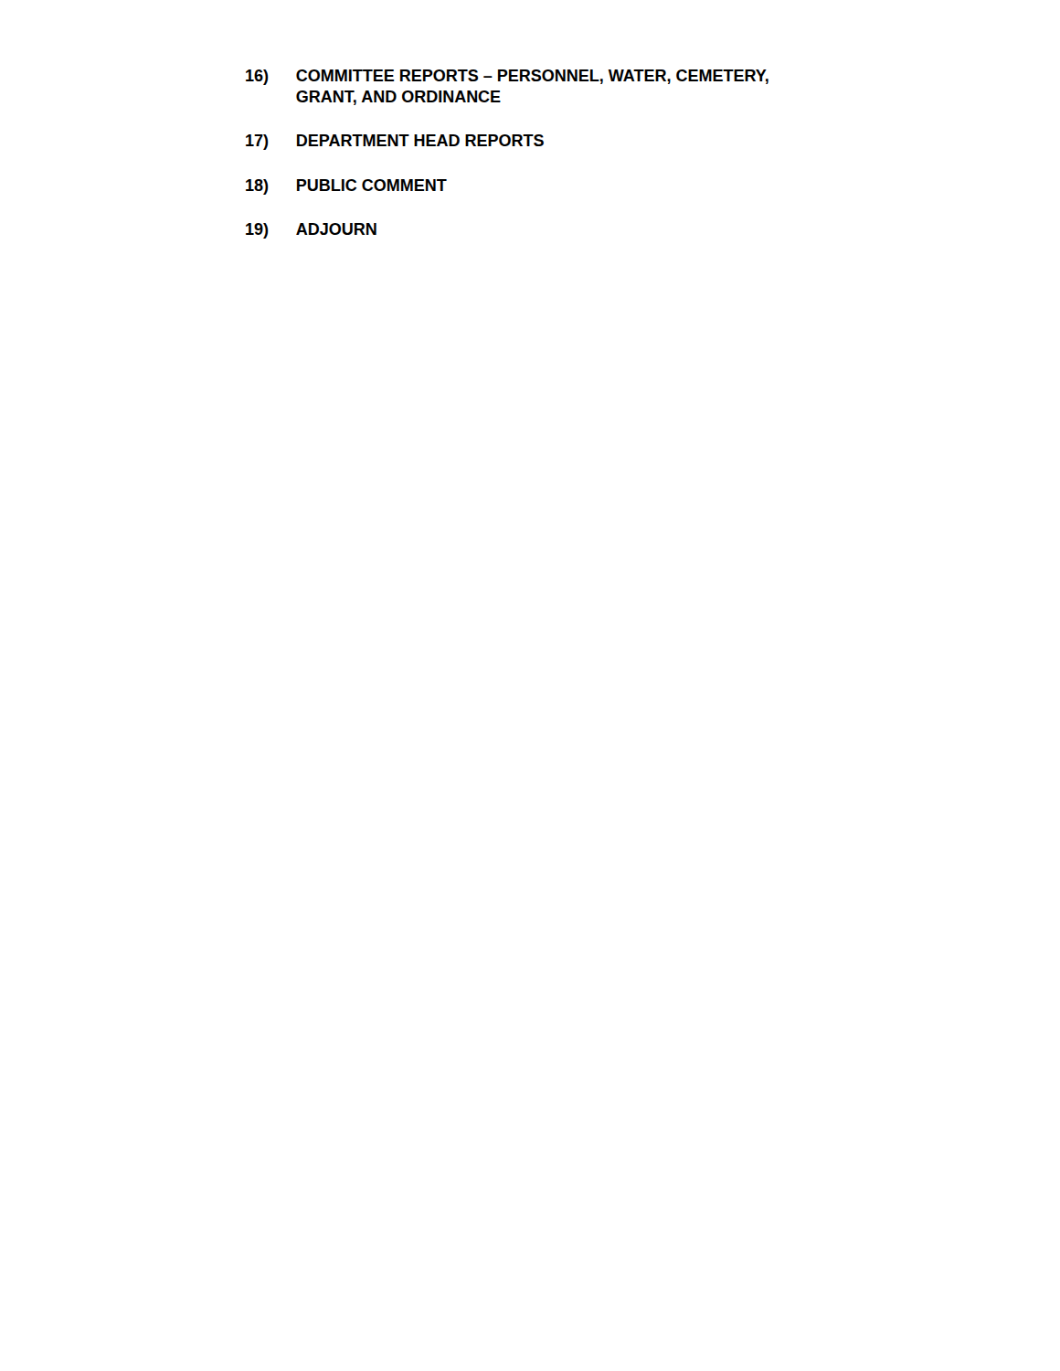16) COMMITTEE REPORTS – PERSONNEL, WATER, CEMETERY, GRANT, AND ORDINANCE
17) DEPARTMENT HEAD REPORTS
18) PUBLIC COMMENT
19) ADJOURN